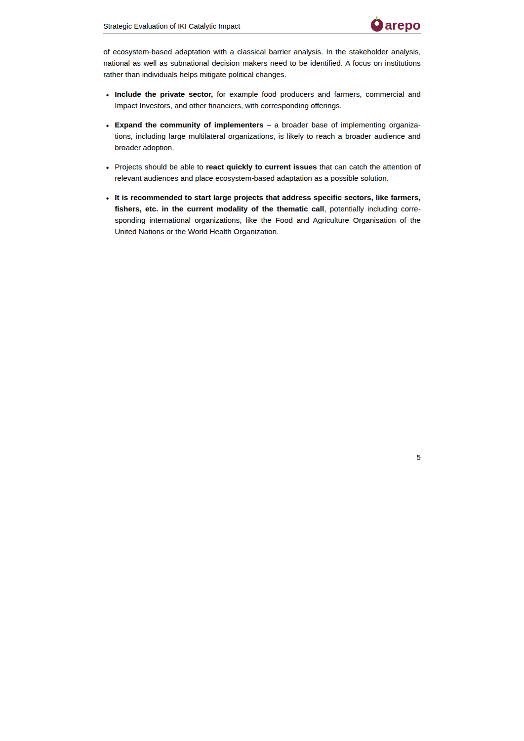Strategic Evaluation of IKI Catalytic Impact
arepo
of ecosystem-based adaptation with a classical barrier analysis. In the stakeholder analysis, national as well as subnational decision makers need to be identified. A focus on institutions rather than individuals helps mitigate political changes.
Include the private sector, for example food producers and farmers, commercial and Impact Investors, and other financiers, with corresponding offerings.
Expand the community of implementers – a broader base of implementing organizations, including large multilateral organizations, is likely to reach a broader audience and broader adoption.
Projects should be able to react quickly to current issues that can catch the attention of relevant audiences and place ecosystem-based adaptation as a possible solution.
It is recommended to start large projects that address specific sectors, like farmers, fishers, etc. in the current modality of the thematic call, potentially including corresponding international organizations, like the Food and Agriculture Organisation of the United Nations or the World Health Organization.
5